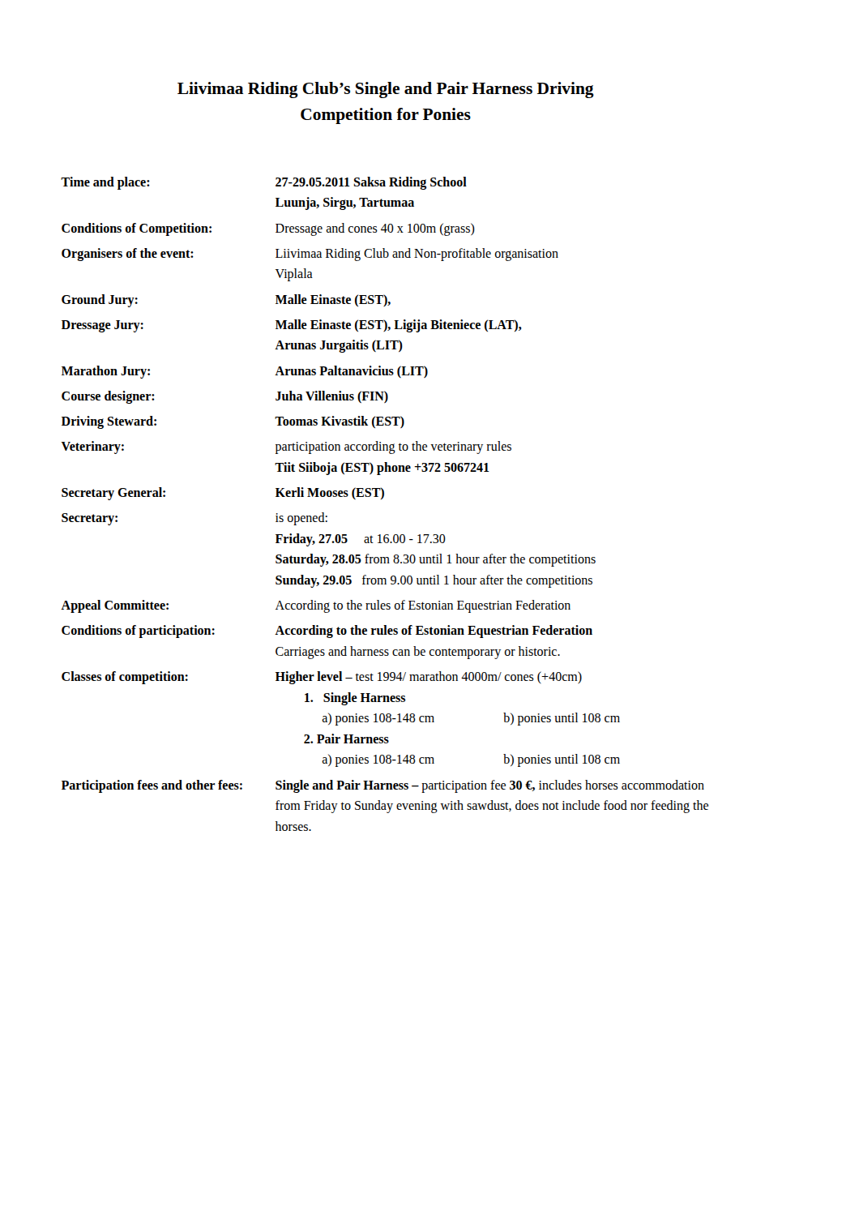Liivimaa Riding Club’s Single and Pair Harness Driving
Competition for Ponies
| Time and place: | 27-29.05.2011 Saksa Riding School Luunja, Sirgu, Tartumaa |
| Conditions of Competition: | Dressage and cones 40 x 100m (grass) |
| Organisers of the event: | Liivimaa Riding Club and Non-profitable organisation Viplala |
| Ground Jury: | Malle Einaste (EST), |
| Dressage Jury: | Malle Einaste (EST), Ligija Biteniece (LAT), Arunas Jurgaitis (LIT) |
| Marathon Jury: | Arunas Paltanavicius (LIT) |
| Course designer: | Juha Villenius (FIN) |
| Driving Steward: | Toomas Kivastik (EST) |
| Veterinary: | participation according to the veterinary rules Tiit Siiboja (EST) phone +372 5067241 |
| Secretary General: | Kerli Mooses (EST) |
| Secretary: | is opened: Friday, 27.05 at 16.00 - 17.30 Saturday, 28.05 from 8.30 until 1 hour after the competitions Sunday, 29.05 from 9.00 until 1 hour after the competitions |
| Appeal Committee: | According to the rules of Estonian Equestrian Federation |
| Conditions of participation: | According to the rules of Estonian Equestrian Federation Carriages and harness can be contemporary or historic. |
| Classes of competition: | Higher level – test 1994/ marathon 4000m/ cones (+40cm) 1. Single Harness a) ponies 108-148 cm b) ponies until 108 cm 2. Pair Harness a) ponies 108-148 cm b) ponies until 108 cm |
| Participation fees and other fees: | Single and Pair Harness – participation fee 30 €, includes horses accommodation from Friday to Sunday evening with sawdust, does not include food nor feeding the horses. |